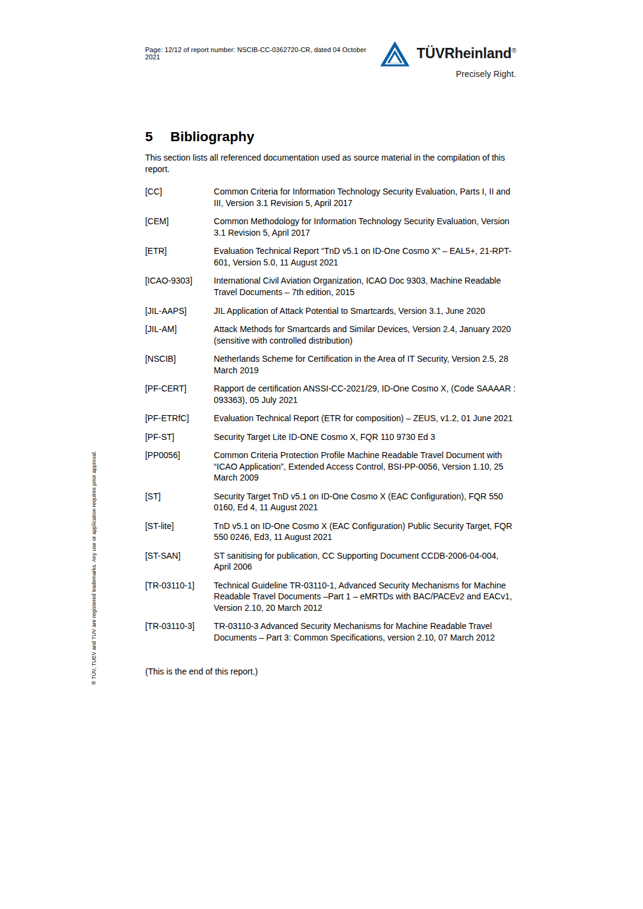Page: 12/12 of report number: NSCIB-CC-0362720-CR, dated 04 October 2021
TÜVRheinland®
Precisely Right.
5 Bibliography
This section lists all referenced documentation used as source material in the compilation of this report.
| [CC] | Common Criteria for Information Technology Security Evaluation, Parts I, II and III, Version 3.1 Revision 5, April 2017 |
| [CEM] | Common Methodology for Information Technology Security Evaluation, Version 3.1 Revision 5, April 2017 |
| [ETR] | Evaluation Technical Report “TnD v5.1 on ID-One Cosmo X” – EAL5+, 21-RPT-601, Version 5.0, 11 August 2021 |
| [ICAO-9303] | International Civil Aviation Organization, ICAO Doc 9303, Machine Readable Travel Documents – 7th edition, 2015 |
| [JIL-AAPS] | JIL Application of Attack Potential to Smartcards, Version 3.1, June 2020 |
| [JIL-AM] | Attack Methods for Smartcards and Similar Devices, Version 2.4, January 2020 (sensitive with controlled distribution) |
| [NSCIB] | Netherlands Scheme for Certification in the Area of IT Security, Version 2.5, 28 March 2019 |
| [PF-CERT] | Rapport de certification ANSSI-CC-2021/29, ID-One Cosmo X, (Code SAAAAR : 093363), 05 July 2021 |
| [PF-ETRfC] | Evaluation Technical Report (ETR for composition) – ZEUS, v1.2, 01 June 2021 |
| [PF-ST] | Security Target Lite ID-ONE Cosmo X, FQR 110 9730 Ed 3 |
| [PP0056] | Common Criteria Protection Profile Machine Readable Travel Document with “ICAO Application”, Extended Access Control, BSI-PP-0056, Version 1.10, 25 March 2009 |
| [ST] | Security Target TnD v5.1 on ID-One Cosmo X (EAC Configuration), FQR 550 0160, Ed 4, 11 August 2021 |
| [ST-lite] | TnD v5.1 on ID-One Cosmo X (EAC Configuration) Public Security Target, FQR 550 0246, Ed3, 11 August 2021 |
| [ST-SAN] | ST sanitising for publication, CC Supporting Document CCDB-2006-04-004, April 2006 |
| [TR-03110-1] | Technical Guideline TR-03110-1, Advanced Security Mechanisms for Machine Readable Travel Documents –Part 1 – eMRTDs with BAC/PACEv2 and EACv1, Version 2.10, 20 March 2012 |
| [TR-03110-3] | TR-03110-3 Advanced Security Mechanisms for Machine Readable Travel Documents – Part 3: Common Specifications, version 2.10, 07 March 2012 |
(This is the end of this report.)
® TÜV, TUEV and TUV are registered trademarks. Any use or application requires prior approval.